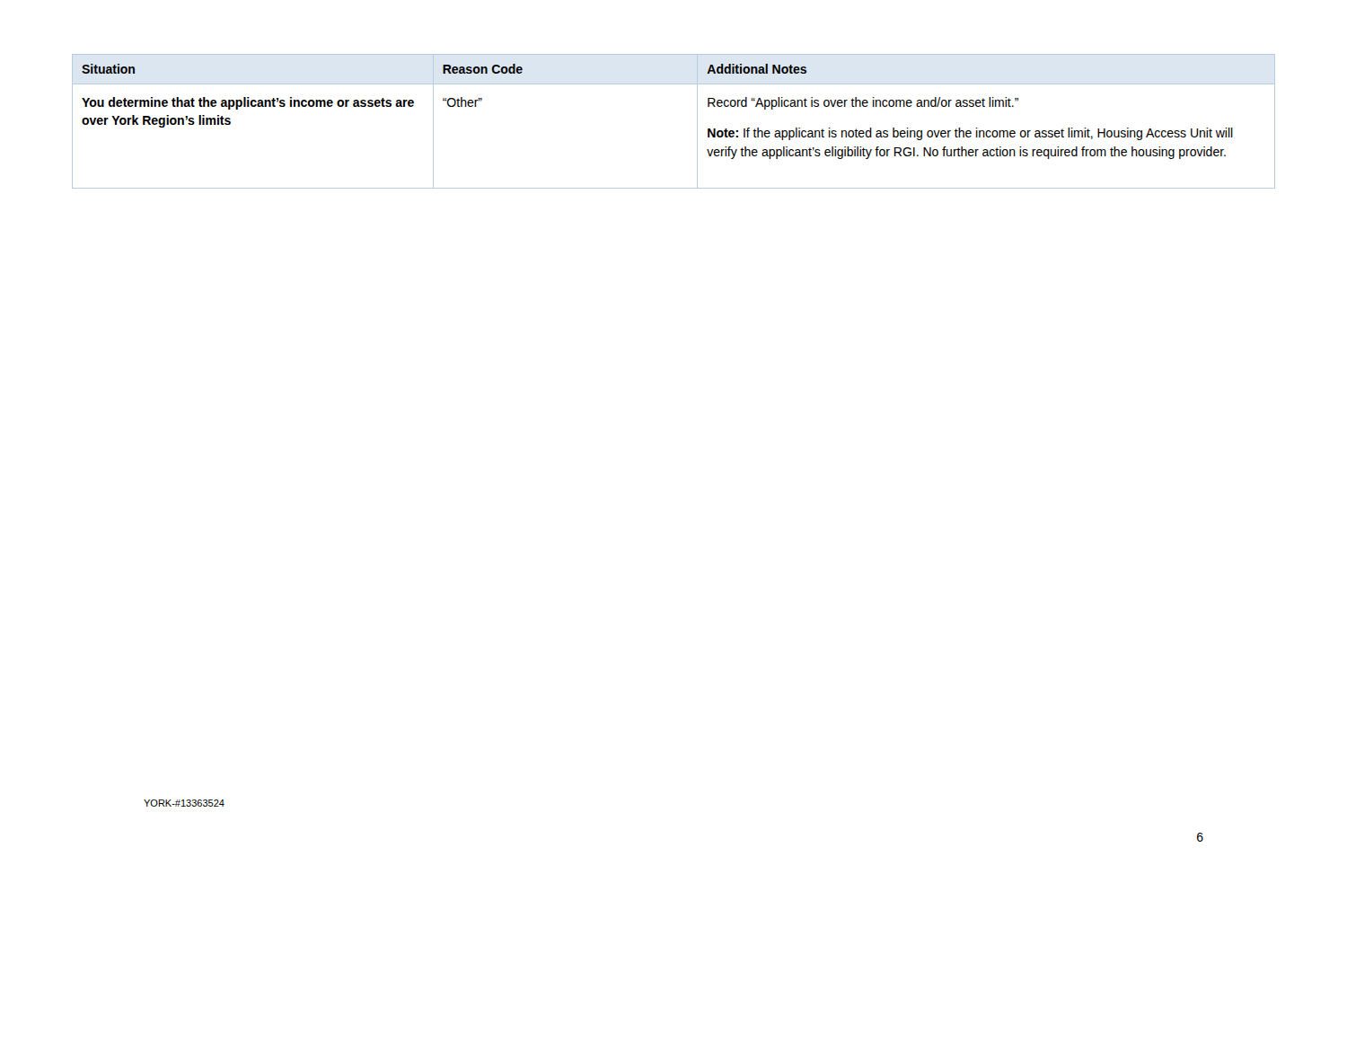| Situation | Reason Code | Additional Notes |
| --- | --- | --- |
| You determine that the applicant’s income or assets are over York Region’s limits | “Other” | Record “Applicant is over the income and/or asset limit.” Note: If the applicant is noted as being over the income or asset limit, Housing Access Unit will verify the applicant’s eligibility for RGI. No further action is required from the housing provider. |
YORK-#13363524
6